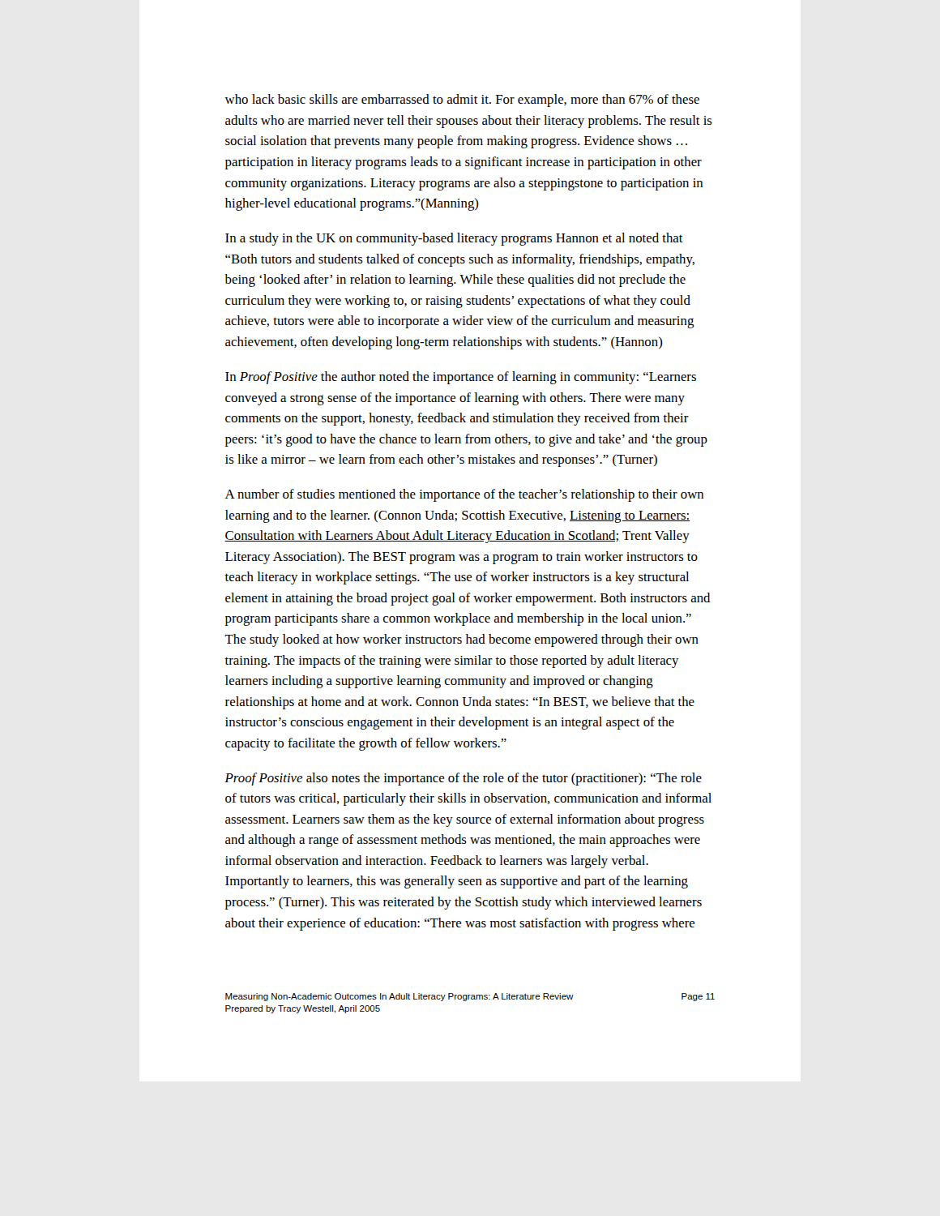who lack basic skills are embarrassed to admit it. For example, more than 67% of these adults who are married never tell their spouses about their literacy problems. The result is social isolation that prevents many people from making progress. Evidence shows …participation in literacy programs leads to a significant increase in participation in other community organizations. Literacy programs are also a steppingstone to participation in higher-level educational programs.”(Manning)
In a study in the UK on community-based literacy programs Hannon et al noted that “Both tutors and students talked of concepts such as informality, friendships, empathy, being ‘looked after’ in relation to learning. While these qualities did not preclude the curriculum they were working to, or raising students’ expectations of what they could achieve, tutors were able to incorporate a wider view of the curriculum and measuring achievement, often developing long-term relationships with students.” (Hannon)
In Proof Positive the author noted the importance of learning in community: “Learners conveyed a strong sense of the importance of learning with others. There were many comments on the support, honesty, feedback and stimulation they received from their peers: ‘it’s good to have the chance to learn from others, to give and take’ and ‘the group is like a mirror – we learn from each other’s mistakes and responses’.” (Turner)
A number of studies mentioned the importance of the teacher’s relationship to their own learning and to the learner. (Connon Unda; Scottish Executive, Listening to Learners: Consultation with Learners About Adult Literacy Education in Scotland; Trent Valley Literacy Association). The BEST program was a program to train worker instructors to teach literacy in workplace settings. “The use of worker instructors is a key structural element in attaining the broad project goal of worker empowerment. Both instructors and program participants share a common workplace and membership in the local union.” The study looked at how worker instructors had become empowered through their own training. The impacts of the training were similar to those reported by adult literacy learners including a supportive learning community and improved or changing relationships at home and at work. Connon Unda states: “In BEST, we believe that the instructor’s conscious engagement in their development is an integral aspect of the capacity to facilitate the growth of fellow workers.”
Proof Positive also notes the importance of the role of the tutor (practitioner): “The role of tutors was critical, particularly their skills in observation, communication and informal assessment. Learners saw them as the key source of external information about progress and although a range of assessment methods was mentioned, the main approaches were informal observation and interaction. Feedback to learners was largely verbal. Importantly to learners, this was generally seen as supportive and part of the learning process.” (Turner). This was reiterated by the Scottish study which interviewed learners about their experience of education: “There was most satisfaction with progress where
Measuring Non-Academic Outcomes In Adult Literacy Programs: A Literature Review
Prepared by Tracy Westell, April 2005
Page 11